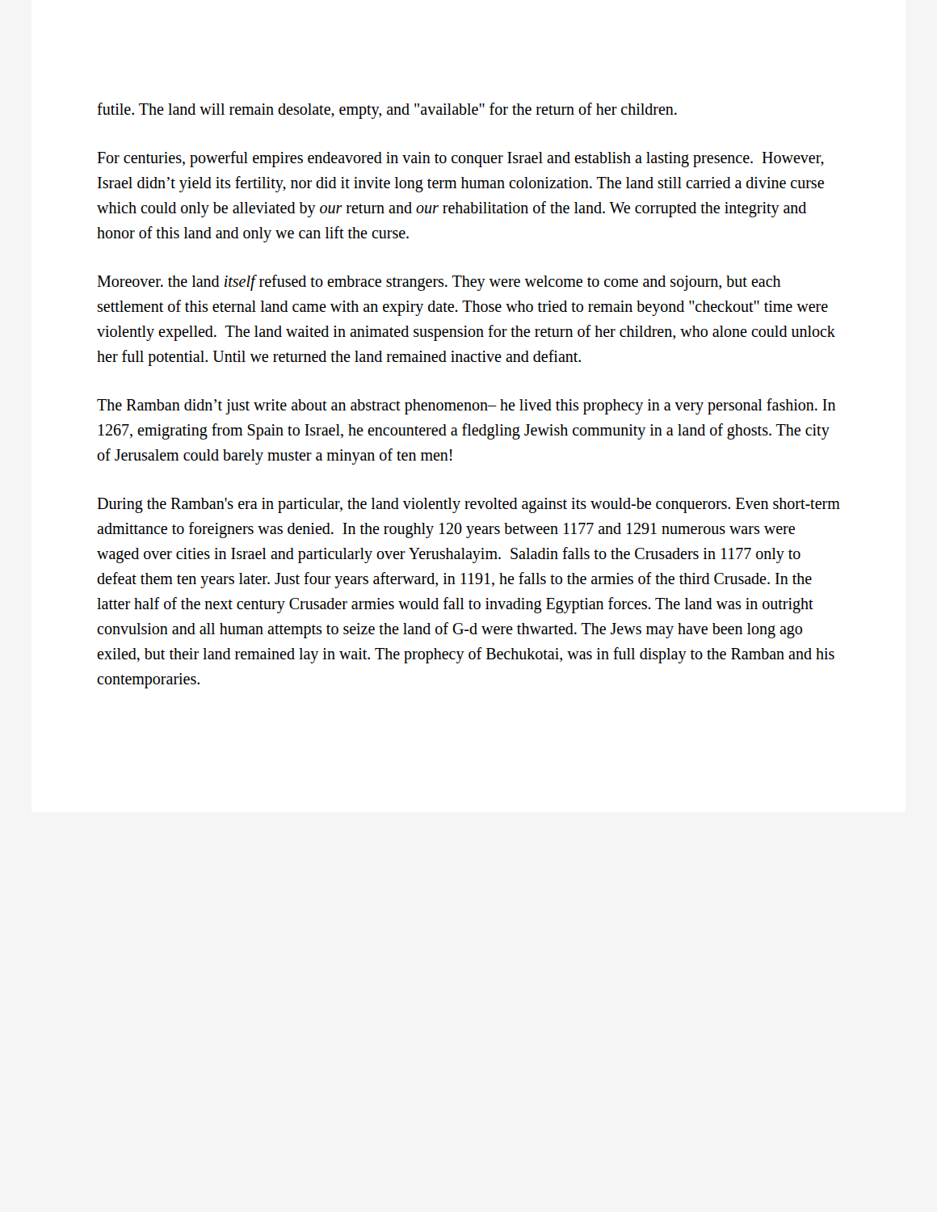futile. The land will remain desolate, empty, and "available" for the return of her children.
For centuries, powerful empires endeavored in vain to conquer Israel and establish a lasting presence. However, Israel didn’t yield its fertility, nor did it invite long term human colonization. The land still carried a divine curse which could only be alleviated by our return and our rehabilitation of the land. We corrupted the integrity and honor of this land and only we can lift the curse.
Moreover. the land itself refused to embrace strangers. They were welcome to come and sojourn, but each settlement of this eternal land came with an expiry date. Those who tried to remain beyond "checkout" time were violently expelled. The land waited in animated suspension for the return of her children, who alone could unlock her full potential. Until we returned the land remained inactive and defiant.
The Ramban didn’t just write about an abstract phenomenon– he lived this prophecy in a very personal fashion. In 1267, emigrating from Spain to Israel, he encountered a fledgling Jewish community in a land of ghosts. The city of Jerusalem could barely muster a minyan of ten men!
During the Ramban's era in particular, the land violently revolted against its would-be conquerors. Even short-term admittance to foreigners was denied. In the roughly 120 years between 1177 and 1291 numerous wars were waged over cities in Israel and particularly over Yerushalayim. Saladin falls to the Crusaders in 1177 only to defeat them ten years later. Just four years afterward, in 1191, he falls to the armies of the third Crusade. In the latter half of the next century Crusader armies would fall to invading Egyptian forces. The land was in outright convulsion and all human attempts to seize the land of G-d were thwarted. The Jews may have been long ago exiled, but their land remained lay in wait. The prophecy of Bechukotai, was in full display to the Ramban and his contemporaries.